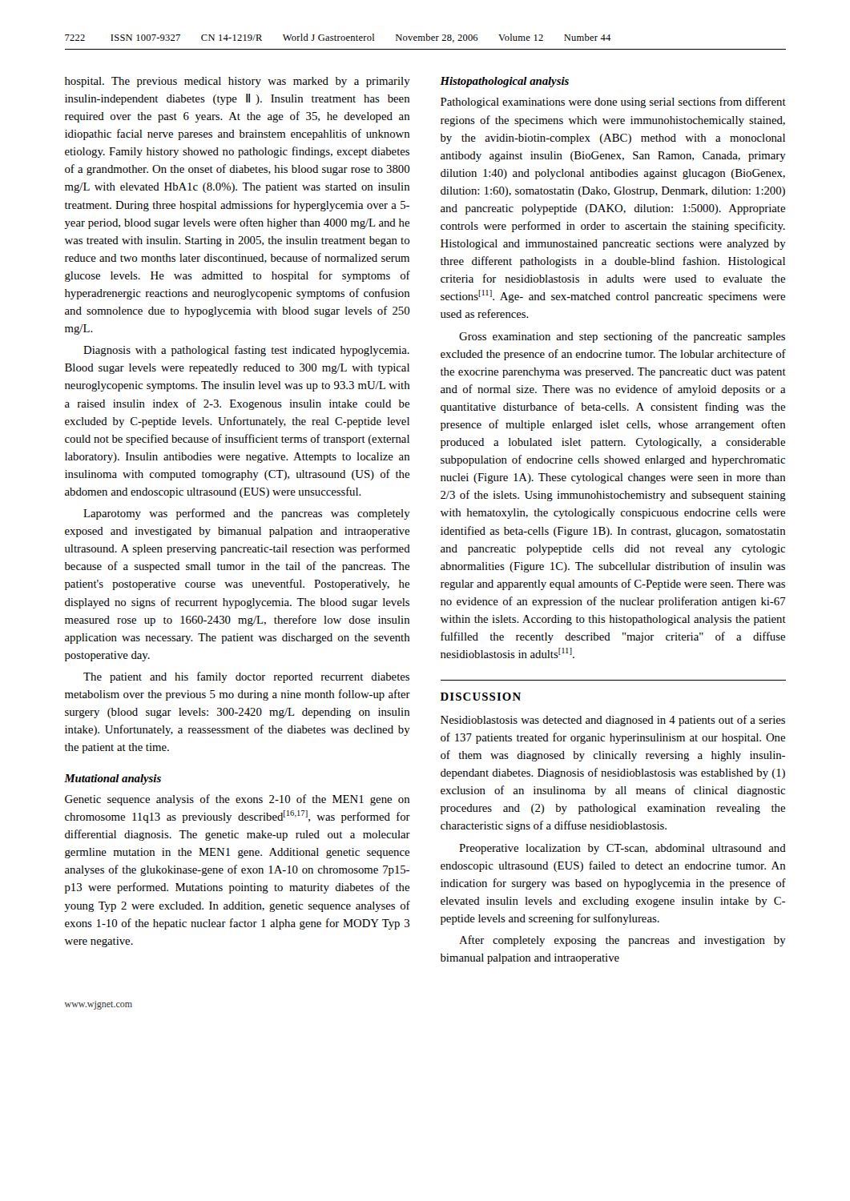7222 ISSN 1007-9327 CN 14-1219/R World J Gastroenterol November 28, 2006 Volume 12 Number 44
hospital. The previous medical history was marked by a primarily insulin-independent diabetes (type Ⅱ). Insulin treatment has been required over the past 6 years. At the age of 35, he developed an idiopathic facial nerve pareses and brainstem encepahlitis of unknown etiology. Family history showed no pathologic findings, except diabetes of a grandmother. On the onset of diabetes, his blood sugar rose to 3800 mg/L with elevated HbA1c (8.0%). The patient was started on insulin treatment. During three hospital admissions for hyperglycemia over a 5-year period, blood sugar levels were often higher than 4000 mg/L and he was treated with insulin. Starting in 2005, the insulin treatment began to reduce and two months later discontinued, because of normalized serum glucose levels. He was admitted to hospital for symptoms of hyperadrenergic reactions and neuroglycopenic symptoms of confusion and somnolence due to hypoglycemia with blood sugar levels of 250 mg/L.
Diagnosis with a pathological fasting test indicated hypoglycemia. Blood sugar levels were repeatedly reduced to 300 mg/L with typical neuroglycopenic symptoms. The insulin level was up to 93.3 mU/L with a raised insulin index of 2-3. Exogenous insulin intake could be excluded by C-peptide levels. Unfortunately, the real C-peptide level could not be specified because of insufficient terms of transport (external laboratory). Insulin antibodies were negative. Attempts to localize an insulinoma with computed tomography (CT), ultrasound (US) of the abdomen and endoscopic ultrasound (EUS) were unsuccessful.
Laparotomy was performed and the pancreas was completely exposed and investigated by bimanual palpation and intraoperative ultrasound. A spleen preserving pancreatic-tail resection was performed because of a suspected small tumor in the tail of the pancreas. The patient's postoperative course was uneventful. Postoperatively, he displayed no signs of recurrent hypoglycemia. The blood sugar levels measured rose up to 1660-2430 mg/L, therefore low dose insulin application was necessary. The patient was discharged on the seventh postoperative day.
The patient and his family doctor reported recurrent diabetes metabolism over the previous 5 mo during a nine month follow-up after surgery (blood sugar levels: 300-2420 mg/L depending on insulin intake). Unfortunately, a reassessment of the diabetes was declined by the patient at the time.
Mutational analysis
Genetic sequence analysis of the exons 2-10 of the MEN1 gene on chromosome 11q13 as previously described[16,17], was performed for differential diagnosis. The genetic make-up ruled out a molecular germline mutation in the MEN1 gene. Additional genetic sequence analyses of the glukokinase-gene of exon 1A-10 on chromosome 7p15-p13 were performed. Mutations pointing to maturity diabetes of the young Typ 2 were excluded. In addition, genetic sequence analyses of exons 1-10 of the hepatic nuclear factor 1 alpha gene for MODY Typ 3 were negative.
Histopathological analysis
Pathological examinations were done using serial sections from different regions of the specimens which were immunohistochemically stained, by the avidin-biotin-complex (ABC) method with a monoclonal antibody against insulin (BioGenex, San Ramon, Canada, primary dilution 1:40) and polyclonal antibodies against glucagon (BioGenex, dilution: 1:60), somatostatin (Dako, Glostrup, Denmark, dilution: 1:200) and pancreatic polypeptide (DAKO, dilution: 1:5000). Appropriate controls were performed in order to ascertain the staining specificity. Histological and immunostained pancreatic sections were analyzed by three different pathologists in a double-blind fashion. Histological criteria for nesidioblastosis in adults were used to evaluate the sections[11]. Age- and sex-matched control pancreatic specimens were used as references.
Gross examination and step sectioning of the pancreatic samples excluded the presence of an endocrine tumor. The lobular architecture of the exocrine parenchyma was preserved. The pancreatic duct was patent and of normal size. There was no evidence of amyloid deposits or a quantitative disturbance of beta-cells. A consistent finding was the presence of multiple enlarged islet cells, whose arrangement often produced a lobulated islet pattern. Cytologically, a considerable subpopulation of endocrine cells showed enlarged and hyperchromatic nuclei (Figure 1A). These cytological changes were seen in more than 2/3 of the islets. Using immunohistochemistry and subsequent staining with hematoxylin, the cytologically conspicuous endocrine cells were identified as beta-cells (Figure 1B). In contrast, glucagon, somatostatin and pancreatic polypeptide cells did not reveal any cytologic abnormalities (Figure 1C). The subcellular distribution of insulin was regular and apparently equal amounts of C-Peptide were seen. There was no evidence of an expression of the nuclear proliferation antigen ki-67 within the islets. According to this histopathological analysis the patient fulfilled the recently described "major criteria" of a diffuse nesidioblastosis in adults[11].
DISCUSSION
Nesidioblastosis was detected and diagnosed in 4 patients out of a series of 137 patients treated for organic hyperinsulinism at our hospital. One of them was diagnosed by clinically reversing a highly insulin-dependant diabetes. Diagnosis of nesidioblastosis was established by (1) exclusion of an insulinoma by all means of clinical diagnostic procedures and (2) by pathological examination revealing the characteristic signs of a diffuse nesidioblastosis.
Preoperative localization by CT-scan, abdominal ultrasound and endoscopic ultrasound (EUS) failed to detect an endocrine tumor. An indication for surgery was based on hypoglycemia in the presence of elevated insulin levels and excluding exogene insulin intake by C-peptide levels and screening for sulfonylureas.
After completely exposing the pancreas and investigation by bimanual palpation and intraoperative
www.wjgnet.com